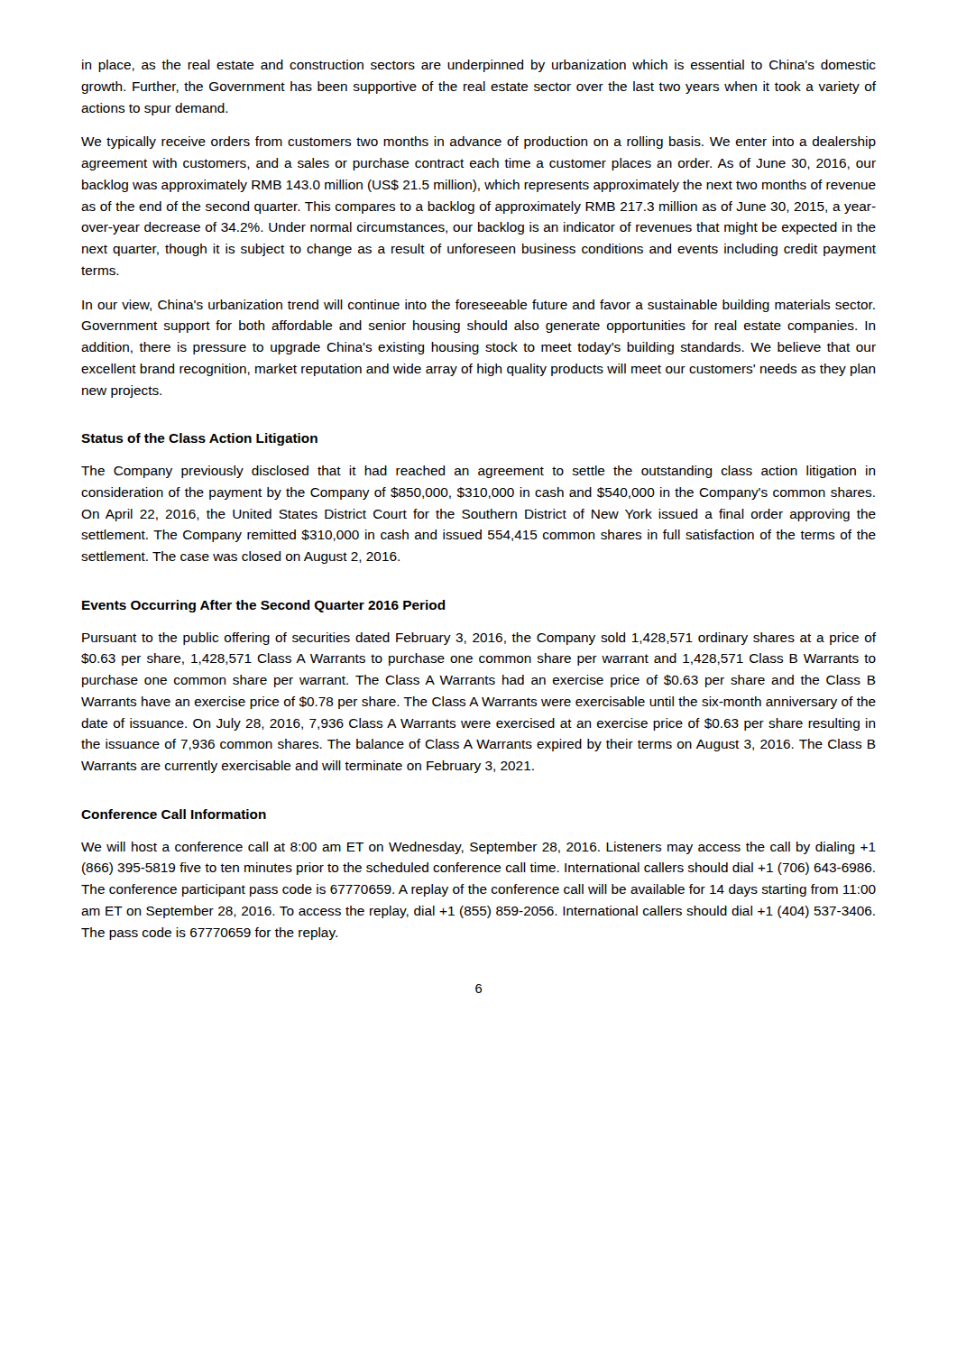in place, as the real estate and construction sectors are underpinned by urbanization which is essential to China's domestic growth. Further, the Government has been supportive of the real estate sector over the last two years when it took a variety of actions to spur demand.
We typically receive orders from customers two months in advance of production on a rolling basis. We enter into a dealership agreement with customers, and a sales or purchase contract each time a customer places an order. As of June 30, 2016, our backlog was approximately RMB 143.0 million (US$ 21.5 million), which represents approximately the next two months of revenue as of the end of the second quarter. This compares to a backlog of approximately RMB 217.3 million as of June 30, 2015, a year-over-year decrease of 34.2%. Under normal circumstances, our backlog is an indicator of revenues that might be expected in the next quarter, though it is subject to change as a result of unforeseen business conditions and events including credit payment terms.
In our view, China's urbanization trend will continue into the foreseeable future and favor a sustainable building materials sector. Government support for both affordable and senior housing should also generate opportunities for real estate companies. In addition, there is pressure to upgrade China's existing housing stock to meet today's building standards. We believe that our excellent brand recognition, market reputation and wide array of high quality products will meet our customers' needs as they plan new projects.
Status of the Class Action Litigation
The Company previously disclosed that it had reached an agreement to settle the outstanding class action litigation in consideration of the payment by the Company of $850,000, $310,000 in cash and $540,000 in the Company's common shares. On April 22, 2016, the United States District Court for the Southern District of New York issued a final order approving the settlement. The Company remitted $310,000 in cash and issued 554,415 common shares in full satisfaction of the terms of the settlement. The case was closed on August 2, 2016.
Events Occurring After the Second Quarter 2016 Period
Pursuant to the public offering of securities dated February 3, 2016, the Company sold 1,428,571 ordinary shares at a price of $0.63 per share, 1,428,571 Class A Warrants to purchase one common share per warrant and 1,428,571 Class B Warrants to purchase one common share per warrant. The Class A Warrants had an exercise price of $0.63 per share and the Class B Warrants have an exercise price of $0.78 per share. The Class A Warrants were exercisable until the six-month anniversary of the date of issuance. On July 28, 2016, 7,936 Class A Warrants were exercised at an exercise price of $0.63 per share resulting in the issuance of 7,936 common shares. The balance of Class A Warrants expired by their terms on August 3, 2016. The Class B Warrants are currently exercisable and will terminate on February 3, 2021.
Conference Call Information
We will host a conference call at 8:00 am ET on Wednesday, September 28, 2016. Listeners may access the call by dialing +1 (866) 395-5819 five to ten minutes prior to the scheduled conference call time. International callers should dial +1 (706) 643-6986. The conference participant pass code is 67770659. A replay of the conference call will be available for 14 days starting from 11:00 am ET on September 28, 2016. To access the replay, dial +1 (855) 859-2056. International callers should dial +1 (404) 537-3406. The pass code is 67770659 for the replay.
6